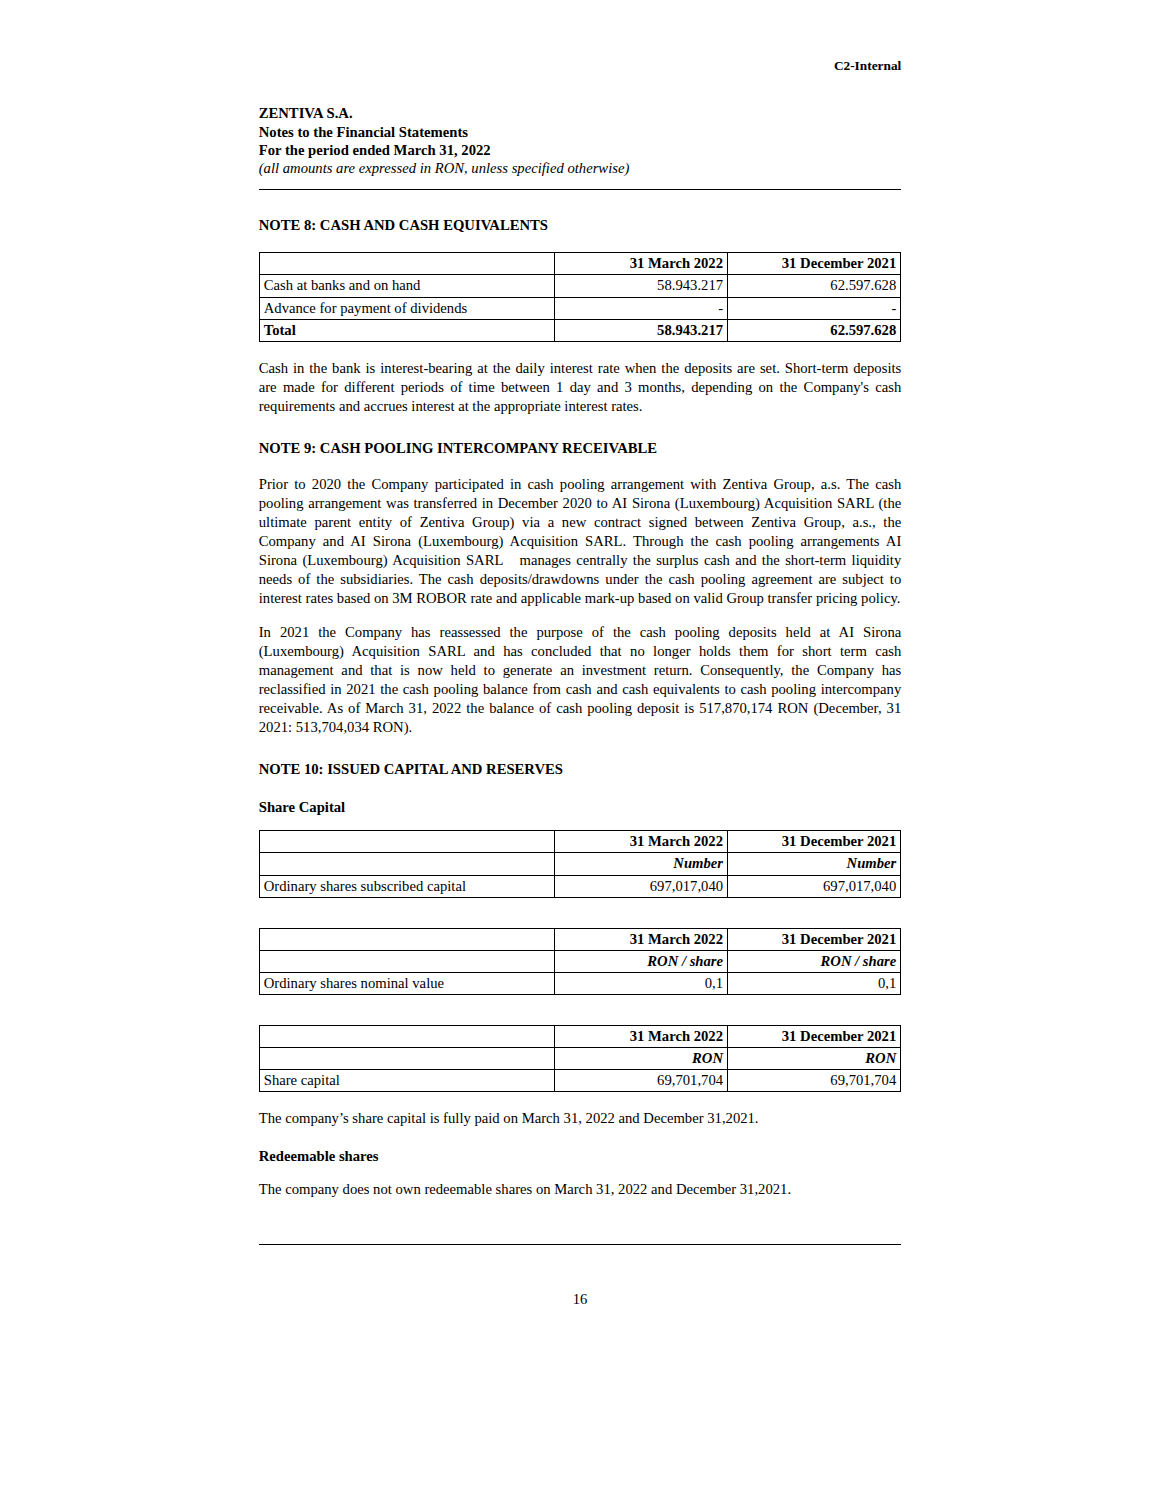C2-Internal
ZENTIVA S.A.
Notes to the Financial Statements
For the period ended March 31, 2022
(all amounts are expressed in RON, unless specified otherwise)
NOTE 8: CASH AND CASH EQUIVALENTS
| | 31 March 2022 | 31 December 2021 |
| Cash at banks and on hand | 58.943.217 | 62.597.628 |
| Advance for payment of dividends | - | - |
| Total | 58.943.217 | 62.597.628 |
Cash in the bank is interest-bearing at the daily interest rate when the deposits are set. Short-term deposits are made for different periods of time between 1 day and 3 months, depending on the Company's cash requirements and accrues interest at the appropriate interest rates.
NOTE 9: CASH POOLING INTERCOMPANY RECEIVABLE
Prior to 2020 the Company participated in cash pooling arrangement with Zentiva Group, a.s. The cash pooling arrangement was transferred in December 2020 to AI Sirona (Luxembourg) Acquisition SARL (the ultimate parent entity of Zentiva Group) via a new contract signed between Zentiva Group, a.s., the Company and AI Sirona (Luxembourg) Acquisition SARL. Through the cash pooling arrangements AI Sirona (Luxembourg) Acquisition SARL manages centrally the surplus cash and the short-term liquidity needs of the subsidiaries. The cash deposits/drawdowns under the cash pooling agreement are subject to interest rates based on 3M ROBOR rate and applicable mark-up based on valid Group transfer pricing policy.
In 2021 the Company has reassessed the purpose of the cash pooling deposits held at AI Sirona (Luxembourg) Acquisition SARL and has concluded that no longer holds them for short term cash management and that is now held to generate an investment return. Consequently, the Company has reclassified in 2021 the cash pooling balance from cash and cash equivalents to cash pooling intercompany receivable. As of March 31, 2022 the balance of cash pooling deposit is 517,870,174 RON (December, 31 2021: 513,704,034 RON).
NOTE 10: ISSUED CAPITAL AND RESERVES
Share Capital
| | 31 March 2022 | 31 December 2021 |
| | Number | Number |
| Ordinary shares subscribed capital | 697,017,040 | 697,017,040 |
| | 31 March 2022 | 31 December 2021 |
| | RON / share | RON / share |
| Ordinary shares nominal value | 0,1 | 0,1 |
| | 31 March 2022 | 31 December 2021 |
| | RON | RON |
| Share capital | 69,701,704 | 69,701,704 |
The company’s share capital is fully paid on March 31, 2022 and December 31,2021.
Redeemable shares
The company does not own redeemable shares on March 31, 2022 and December 31,2021.
16